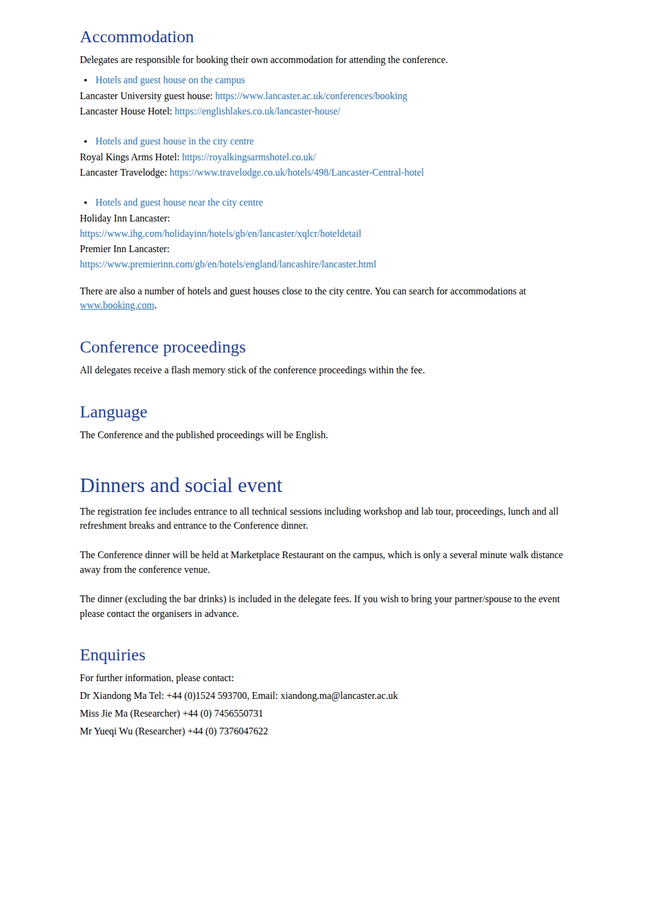Accommodation
Delegates are responsible for booking their own accommodation for attending the conference.
Hotels and guest house on the campus
Lancaster University guest house: https://www.lancaster.ac.uk/conferences/booking
Lancaster House Hotel: https://englishlakes.co.uk/lancaster-house/
Hotels and guest house in the city centre
Royal Kings Arms Hotel: https://royalkingsarmshotel.co.uk/
Lancaster Travelodge: https://www.travelodge.co.uk/hotels/498/Lancaster-Central-hotel
Hotels and guest house near the city centre
Holiday Inn Lancaster:
https://www.ihg.com/holidayinn/hotels/gb/en/lancaster/xqlcr/hoteldetail
Premier Inn Lancaster:
https://www.premierinn.com/gb/en/hotels/england/lancashire/lancaster.html
There are also a number of hotels and guest houses close to the city centre. You can search for accommodations at www.booking.com.
Conference proceedings
All delegates receive a flash memory stick of the conference proceedings within the fee.
Language
The Conference and the published proceedings will be English.
Dinners and social event
The registration fee includes entrance to all technical sessions including workshop and lab tour, proceedings, lunch and all refreshment breaks and entrance to the Conference dinner.
The Conference dinner will be held at Marketplace Restaurant on the campus, which is only a several minute walk distance away from the conference venue.
The dinner (excluding the bar drinks) is included in the delegate fees. If you wish to bring your partner/spouse to the event please contact the organisers in advance.
Enquiries
For further information, please contact:
Dr Xiandong Ma Tel: +44 (0)1524 593700, Email: xiandong.ma@lancaster.ac.uk
Miss Jie Ma (Researcher) +44 (0) 7456550731
Mr Yueqi Wu (Researcher) +44 (0) 7376047622